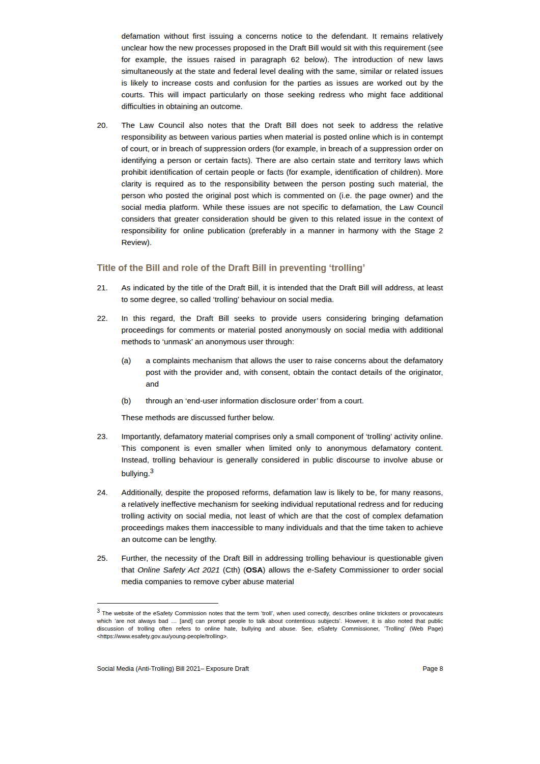defamation without first issuing a concerns notice to the defendant. It remains relatively unclear how the new processes proposed in the Draft Bill would sit with this requirement (see for example, the issues raised in paragraph 62 below). The introduction of new laws simultaneously at the state and federal level dealing with the same, similar or related issues is likely to increase costs and confusion for the parties as issues are worked out by the courts. This will impact particularly on those seeking redress who might face additional difficulties in obtaining an outcome.
20.
The Law Council also notes that the Draft Bill does not seek to address the relative responsibility as between various parties when material is posted online which is in contempt of court, or in breach of suppression orders (for example, in breach of a suppression order on identifying a person or certain facts). There are also certain state and territory laws which prohibit identification of certain people or facts (for example, identification of children). More clarity is required as to the responsibility between the person posting such material, the person who posted the original post which is commented on (i.e. the page owner) and the social media platform. While these issues are not specific to defamation, the Law Council considers that greater consideration should be given to this related issue in the context of responsibility for online publication (preferably in a manner in harmony with the Stage 2 Review).
Title of the Bill and role of the Draft Bill in preventing ‘trolling’
21.
As indicated by the title of the Draft Bill, it is intended that the Draft Bill will address, at least to some degree, so called ‘trolling’ behaviour on social media.
22.
In this regard, the Draft Bill seeks to provide users considering bringing defamation proceedings for comments or material posted anonymously on social media with additional methods to ‘unmask’ an anonymous user through:
(a)
a complaints mechanism that allows the user to raise concerns about the defamatory post with the provider and, with consent, obtain the contact details of the originator, and
(b)
through an ‘end-user information disclosure order’ from a court.
These methods are discussed further below.
23.
Importantly, defamatory material comprises only a small component of ‘trolling’ activity online. This component is even smaller when limited only to anonymous defamatory content. Instead, trolling behaviour is generally considered in public discourse to involve abuse or bullying.3
24.
Additionally, despite the proposed reforms, defamation law is likely to be, for many reasons, a relatively ineffective mechanism for seeking individual reputational redress and for reducing trolling activity on social media, not least of which are that the cost of complex defamation proceedings makes them inaccessible to many individuals and that the time taken to achieve an outcome can be lengthy.
25.
Further, the necessity of the Draft Bill in addressing trolling behaviour is questionable given that Online Safety Act 2021 (Cth) (OSA) allows the e-Safety Commissioner to order social media companies to remove cyber abuse material
3 The website of the eSafety Commission notes that the term ‘troll’, when used correctly, describes online tricksters or provocateurs which ‘are not always bad … [and] can prompt people to talk about contentious subjects’. However, it is also noted that public discussion of trolling often refers to online hate, bullying and abuse. See, eSafety Commissioner, ‘Trolling’ (Web Page) <https://www.esafety.gov.au/young-people/trolling>.
Social Media (Anti-Trolling) Bill 2021– Exposure Draft
Page 8